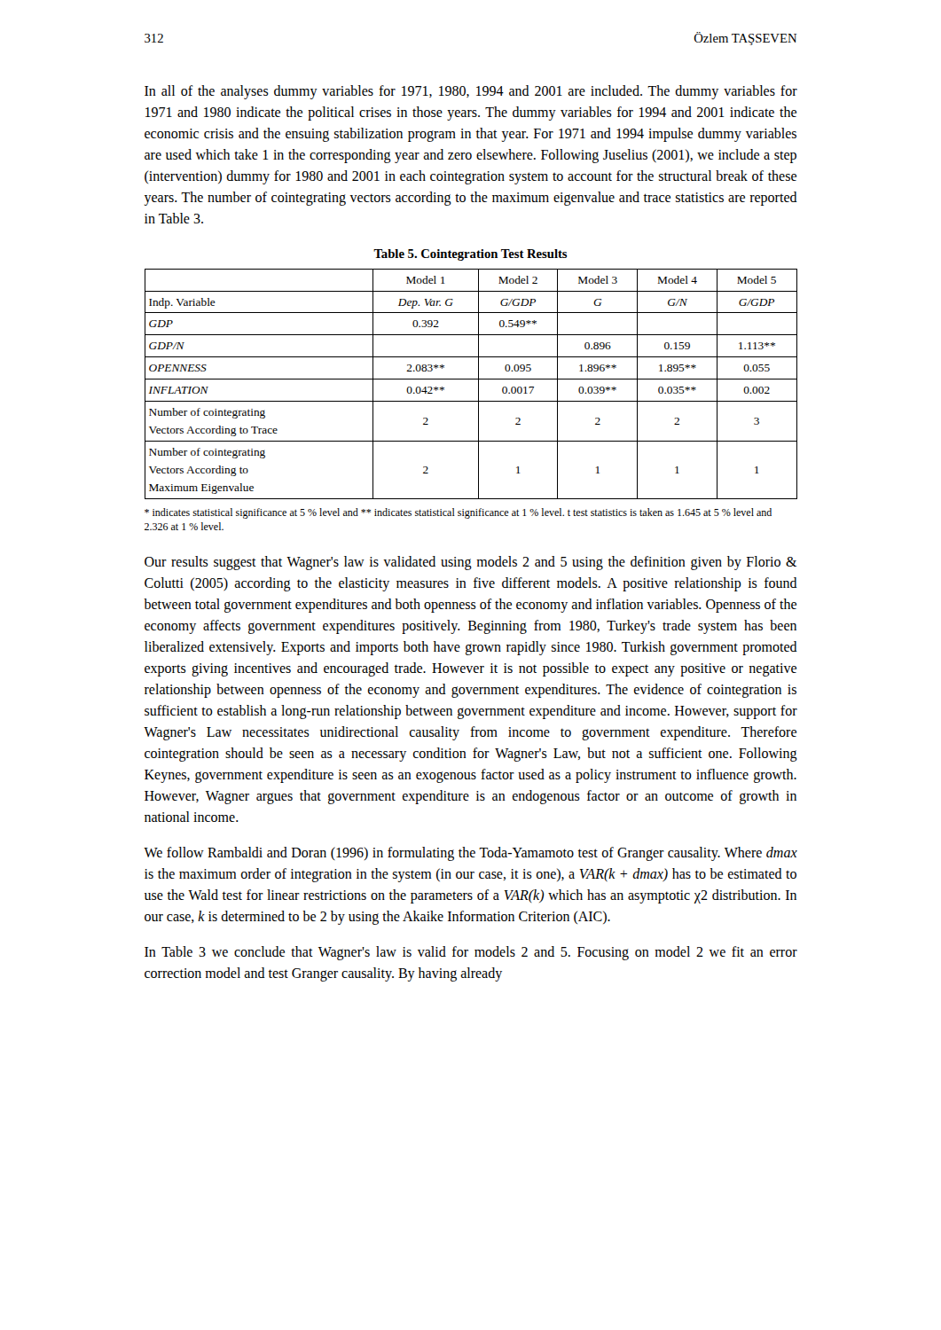312 Özlem TAŞSEVEN
In all of the analyses dummy variables for 1971, 1980, 1994 and 2001 are included. The dummy variables for 1971 and 1980 indicate the political crises in those years. The dummy variables for 1994 and 2001 indicate the economic crisis and the ensuing stabilization program in that year. For 1971 and 1994 impulse dummy variables are used which take 1 in the corresponding year and zero elsewhere. Following Juselius (2001), we include a step (intervention) dummy for 1980 and 2001 in each cointegration system to account for the structural break of these years. The number of cointegrating vectors according to the maximum eigenvalue and trace statistics are reported in Table 3.
Table 5. Cointegration Test Results
| | Model 1 | Model 2 | Model 3 | Model 4 | Model 5 |
| --- | --- | --- | --- | --- | --- |
| Indp. Variable | Dep. Var. G | G/GDP | G | G/N | G/GDP |
| GDP | 0.392 | 0.549** | | | |
| GDP/N | | | 0.896 | 0.159 | 1.113** |
| OPENNESS | 2.083** | 0.095 | 1.896** | 1.895** | 0.055 |
| INFLATION | 0.042** | 0.0017 | 0.039** | 0.035** | 0.002 |
| Number of cointegrating Vectors According to Trace | 2 | 2 | 2 | 2 | 3 |
| Number of cointegrating Vectors According to Maximum Eigenvalue | 2 | 1 | 1 | 1 | 1 |
* indicates statistical significance at 5 % level and ** indicates statistical significance at 1 % level. t test statistics is taken as 1.645 at 5 % level and 2.326 at 1 % level.
Our results suggest that Wagner's law is validated using models 2 and 5 using the definition given by Florio & Colutti (2005) according to the elasticity measures in five different models. A positive relationship is found between total government expenditures and both openness of the economy and inflation variables. Openness of the economy affects government expenditures positively. Beginning from 1980, Turkey's trade system has been liberalized extensively. Exports and imports both have grown rapidly since 1980. Turkish government promoted exports giving incentives and encouraged trade. However it is not possible to expect any positive or negative relationship between openness of the economy and government expenditures. The evidence of cointegration is sufficient to establish a long-run relationship between government expenditure and income. However, support for Wagner's Law necessitates unidirectional causality from income to government expenditure. Therefore cointegration should be seen as a necessary condition for Wagner's Law, but not a sufficient one. Following Keynes, government expenditure is seen as an exogenous factor used as a policy instrument to influence growth. However, Wagner argues that government expenditure is an endogenous factor or an outcome of growth in national income.
We follow Rambaldi and Doran (1996) in formulating the Toda-Yamamoto test of Granger causality. Where dmax is the maximum order of integration in the system (in our case, it is one), a VAR(k + dmax) has to be estimated to use the Wald test for linear restrictions on the parameters of a VAR(k) which has an asymptotic χ2 distribution. In our case, k is determined to be 2 by using the Akaike Information Criterion (AIC).
In Table 3 we conclude that Wagner's law is valid for models 2 and 5. Focusing on model 2 we fit an error correction model and test Granger causality. By having already